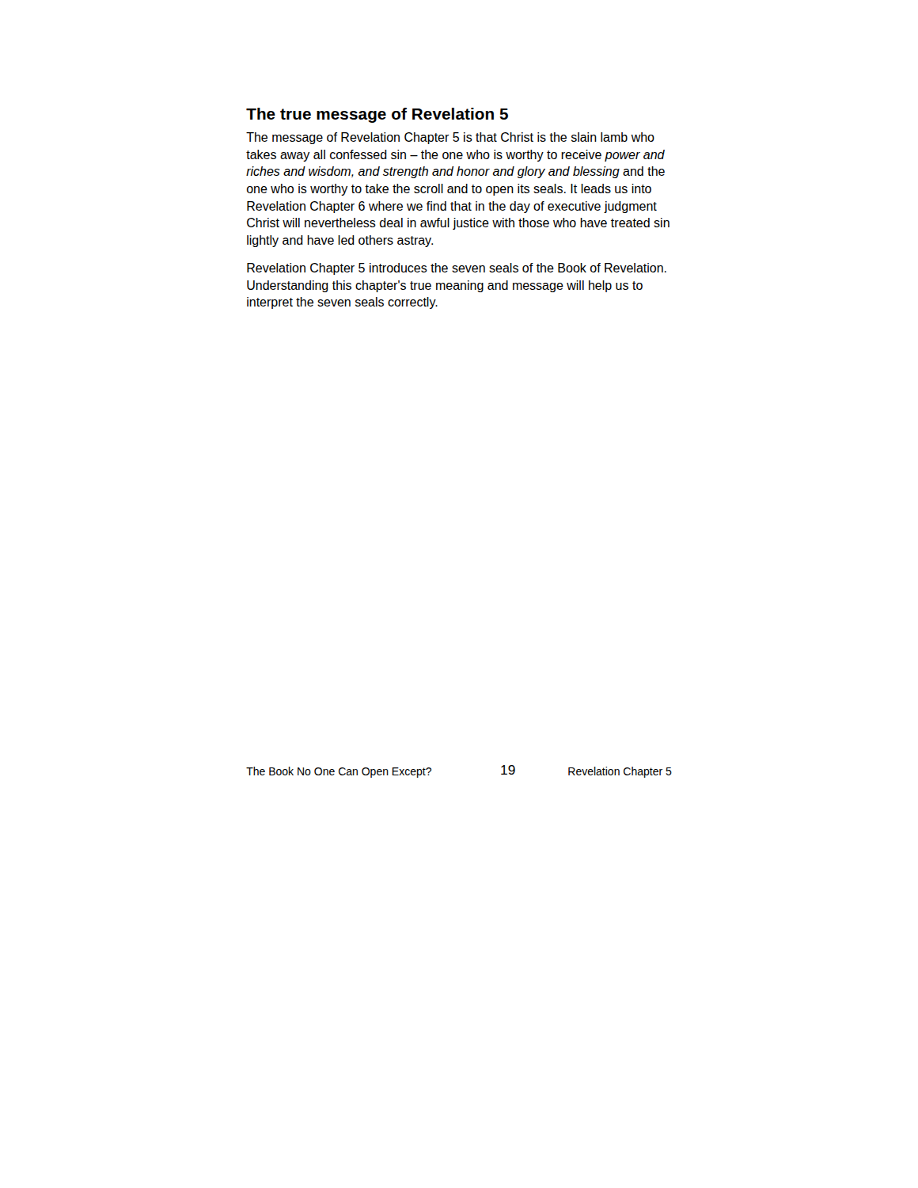The true message of Revelation 5
The message of Revelation Chapter 5 is that Christ is the slain lamb who takes away all confessed sin – the one who is worthy to receive power and riches and wisdom, and strength and honor and glory and blessing and the one who is worthy to take the scroll and to open its seals. It leads us into Revelation Chapter 6 where we find that in the day of executive judgment Christ will nevertheless deal in awful justice with those who have treated sin lightly and have led others astray.
Revelation Chapter 5 introduces the seven seals of the Book of Revelation. Understanding this chapter's true meaning and message will help us to interpret the seven seals correctly.
The Book No One Can Open Except?
19
Revelation Chapter 5